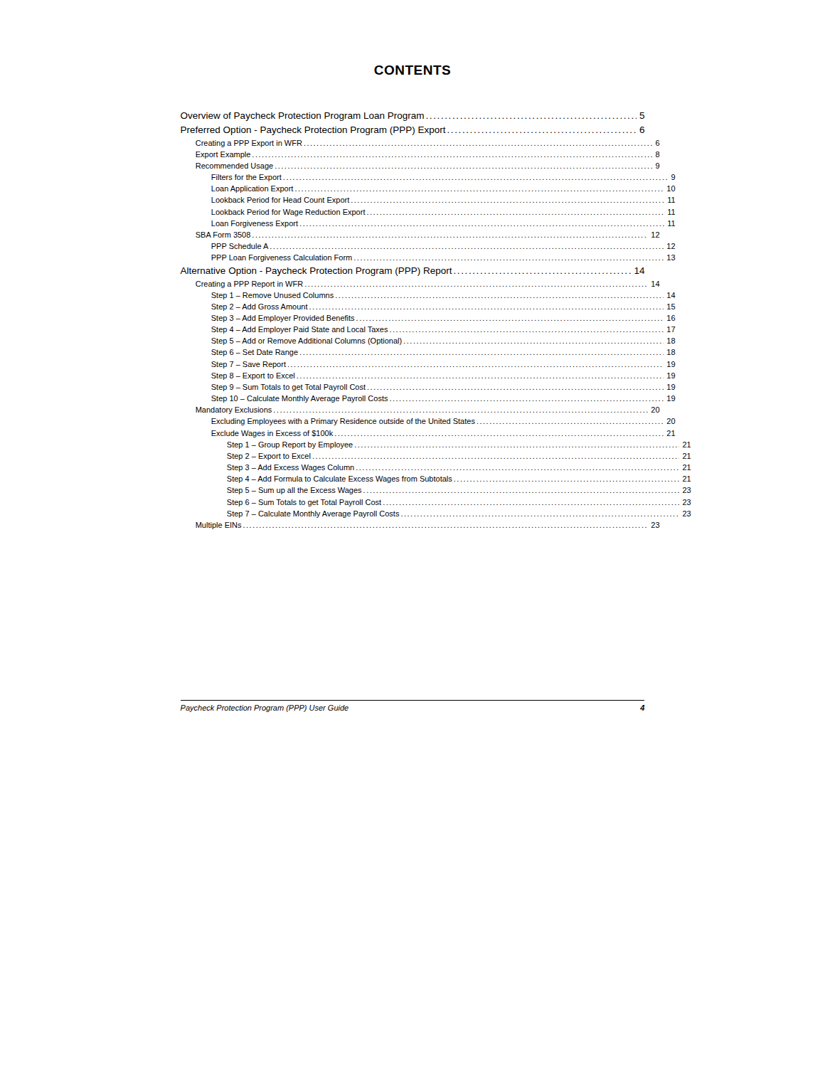CONTENTS
Overview of Paycheck Protection Program Loan Program ........................................................................................................................................................ 5
Preferred Option - Paycheck Protection Program (PPP) Export ........................................................................................................................................................ 6
Creating a PPP Export in WFR ........................................................................................................................................................ 6
Export Example ........................................................................................................................................................ 8
Recommended Usage ........................................................................................................................................................ 9
Filters for the Export ........................................................................................................................................................ 9
Loan Application Export ........................................................................................................................................................ 10
Lookback Period for Head Count Export ........................................................................................................................................................ 11
Lookback Period for Wage Reduction Export ........................................................................................................................................................ 11
Loan Forgiveness Export ........................................................................................................................................................ 11
SBA Form 3508 ........................................................................................................................................................ 12
PPP Schedule A ........................................................................................................................................................ 12
PPP Loan Forgiveness Calculation Form ........................................................................................................................................................ 13
Alternative Option - Paycheck Protection Program (PPP) Report ........................................................................................................................................................ 14
Creating a PPP Report in WFR ........................................................................................................................................................ 14
Step 1 – Remove Unused Columns ........................................................................................................................................................ 14
Step 2 – Add Gross Amount ........................................................................................................................................................ 15
Step 3 – Add Employer Provided Benefits ........................................................................................................................................................ 16
Step 4 – Add Employer Paid State and Local Taxes ........................................................................................................................................................ 17
Step 5 – Add or Remove Additional Columns (Optional) ........................................................................................................................................................ 18
Step 6 – Set Date Range ........................................................................................................................................................ 18
Step 7 – Save Report ........................................................................................................................................................ 19
Step 8 – Export to Excel ........................................................................................................................................................ 19
Step 9 – Sum Totals to get Total Payroll Cost ........................................................................................................................................................ 19
Step 10 – Calculate Monthly Average Payroll Costs ........................................................................................................................................................ 19
Mandatory Exclusions ........................................................................................................................................................ 20
Excluding Employees with a Primary Residence outside of the United States ........................................................................................................................................................ 20
Exclude Wages in Excess of $100k ........................................................................................................................................................ 21
Step 1 – Group Report by Employee ........................................................................................................................................................ 21
Step 2 – Export to Excel ........................................................................................................................................................ 21
Step 3 – Add Excess Wages Column ........................................................................................................................................................ 21
Step 4 – Add Formula to Calculate Excess Wages from Subtotals ........................................................................................................................................................ 21
Step 5 – Sum up all the Excess Wages ........................................................................................................................................................ 23
Step 6 – Sum Totals to get Total Payroll Cost ........................................................................................................................................................ 23
Step 7 – Calculate Monthly Average Payroll Costs ........................................................................................................................................................ 23
Multiple EINs ........................................................................................................................................................ 23
Paycheck Protection Program (PPP) User Guide 4